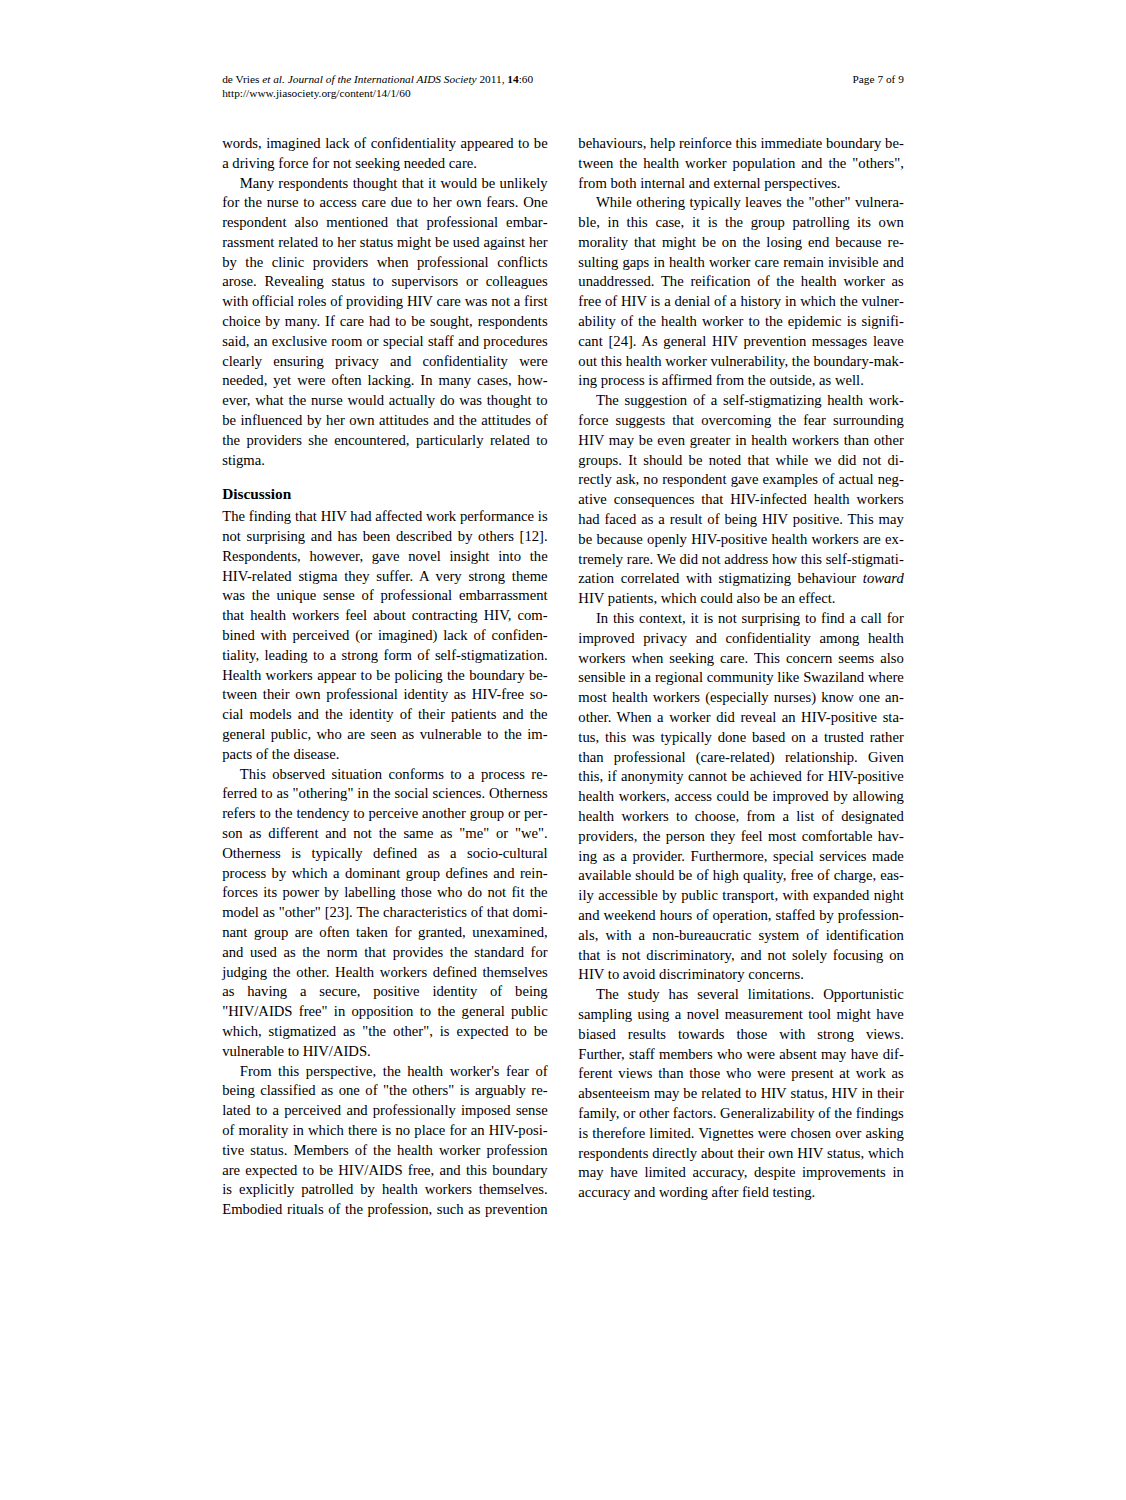de Vries et al. Journal of the International AIDS Society 2011, 14:60
http://www.jiasociety.org/content/14/1/60
Page 7 of 9
words, imagined lack of confidentiality appeared to be a driving force for not seeking needed care.
Many respondents thought that it would be unlikely for the nurse to access care due to her own fears. One respondent also mentioned that professional embarrassment related to her status might be used against her by the clinic providers when professional conflicts arose. Revealing status to supervisors or colleagues with official roles of providing HIV care was not a first choice by many. If care had to be sought, respondents said, an exclusive room or special staff and procedures clearly ensuring privacy and confidentiality were needed, yet were often lacking. In many cases, however, what the nurse would actually do was thought to be influenced by her own attitudes and the attitudes of the providers she encountered, particularly related to stigma.
Discussion
The finding that HIV had affected work performance is not surprising and has been described by others [12]. Respondents, however, gave novel insight into the HIV-related stigma they suffer. A very strong theme was the unique sense of professional embarrassment that health workers feel about contracting HIV, combined with perceived (or imagined) lack of confidentiality, leading to a strong form of self-stigmatization. Health workers appear to be policing the boundary between their own professional identity as HIV-free social models and the identity of their patients and the general public, who are seen as vulnerable to the impacts of the disease.
This observed situation conforms to a process referred to as "othering" in the social sciences. Otherness refers to the tendency to perceive another group or person as different and not the same as "me" or "we". Otherness is typically defined as a socio-cultural process by which a dominant group defines and reinforces its power by labelling those who do not fit the model as "other" [23]. The characteristics of that dominant group are often taken for granted, unexamined, and used as the norm that provides the standard for judging the other. Health workers defined themselves as having a secure, positive identity of being "HIV/AIDS free" in opposition to the general public which, stigmatized as "the other", is expected to be vulnerable to HIV/AIDS.
From this perspective, the health worker's fear of being classified as one of "the others" is arguably related to a perceived and professionally imposed sense of morality in which there is no place for an HIV-positive status. Members of the health worker profession are expected to be HIV/AIDS free, and this boundary is explicitly patrolled by health workers themselves. Embodied rituals of the profession, such as prevention behaviours, help reinforce this immediate boundary between the health worker population and the "others", from both internal and external perspectives.
While othering typically leaves the "other" vulnerable, in this case, it is the group patrolling its own morality that might be on the losing end because resulting gaps in health worker care remain invisible and unaddressed. The reification of the health worker as free of HIV is a denial of a history in which the vulnerability of the health worker to the epidemic is significant [24]. As general HIV prevention messages leave out this health worker vulnerability, the boundary-making process is affirmed from the outside, as well.
The suggestion of a self-stigmatizing health workforce suggests that overcoming the fear surrounding HIV may be even greater in health workers than other groups. It should be noted that while we did not directly ask, no respondent gave examples of actual negative consequences that HIV-infected health workers had faced as a result of being HIV positive. This may be because openly HIV-positive health workers are extremely rare. We did not address how this self-stigmatization correlated with stigmatizing behaviour toward HIV patients, which could also be an effect.
In this context, it is not surprising to find a call for improved privacy and confidentiality among health workers when seeking care. This concern seems also sensible in a regional community like Swaziland where most health workers (especially nurses) know one another. When a worker did reveal an HIV-positive status, this was typically done based on a trusted rather than professional (care-related) relationship. Given this, if anonymity cannot be achieved for HIV-positive health workers, access could be improved by allowing health workers to choose, from a list of designated providers, the person they feel most comfortable having as a provider. Furthermore, special services made available should be of high quality, free of charge, easily accessible by public transport, with expanded night and weekend hours of operation, staffed by professionals, with a non-bureaucratic system of identification that is not discriminatory, and not solely focusing on HIV to avoid discriminatory concerns.
The study has several limitations. Opportunistic sampling using a novel measurement tool might have biased results towards those with strong views. Further, staff members who were absent may have different views than those who were present at work as absenteeism may be related to HIV status, HIV in their family, or other factors. Generalizability of the findings is therefore limited. Vignettes were chosen over asking respondents directly about their own HIV status, which may have limited accuracy, despite improvements in accuracy and wording after field testing.